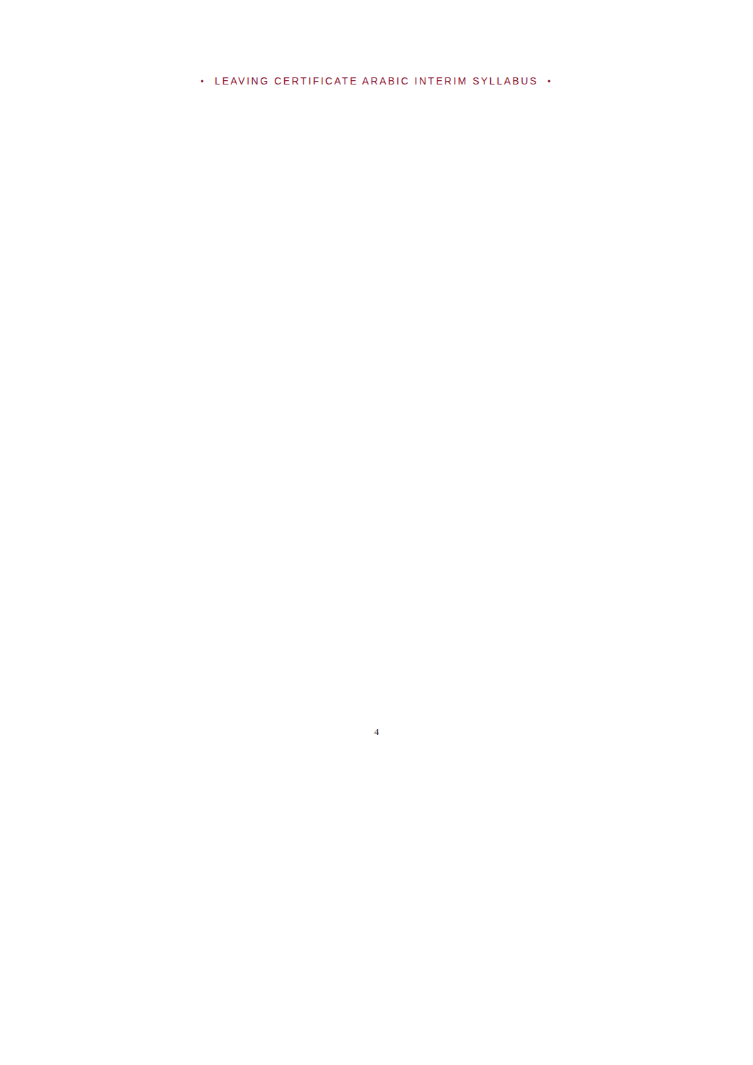•Leaving Certificate Arabic Interim Syllabus•
4